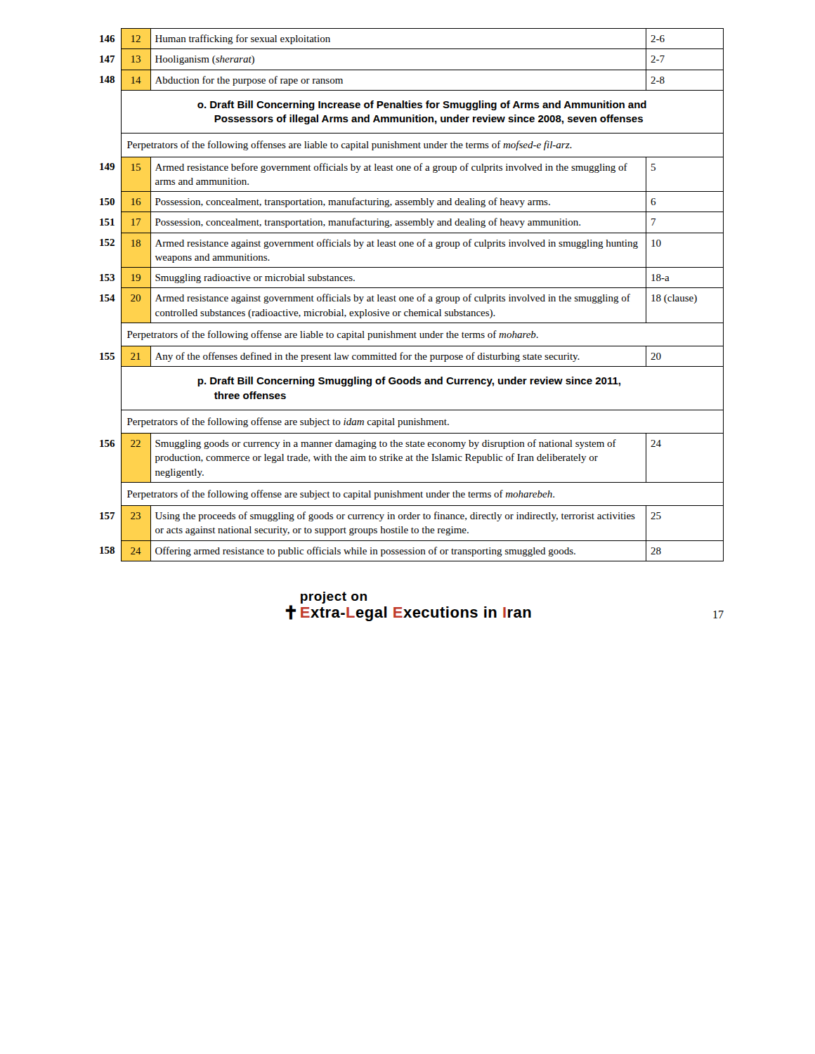| 146 | 12 | Human trafficking for sexual exploitation | 2-6 |
| 147 | 13 | Hooliganism ( sherarat ) | 2-7 |
| 148 | 14 | Abduction for the purpose of rape or ransom | 2-8 |
| | o. Draft Bill Concerning Increase of Penalties for Smuggling of Arms and Ammunition and Possessors of illegal Arms and Ammunition, under review since 2008, seven offenses |
| | Perpetrators of the following offenses are liable to capital punishment under the terms of mofsed-e fil-arz . |
| 149 | 15 | Armed resistance before government officials by at least one of a group of culprits involved in the smuggling of arms and ammunition. | 5 |
| 150 | 16 | Possession, concealment, transportation, manufacturing, assembly and dealing of heavy arms. | 6 |
| 151 | 17 | Possession, concealment, transportation, manufacturing, assembly and dealing of heavy ammunition. | 7 |
| 152 | 18 | Armed resistance against government officials by at least one of a group of culprits involved in smuggling hunting weapons and ammunitions. | 10 |
| 153 | 19 | Smuggling radioactive or microbial substances. | 18-a |
| 154 | 20 | Armed resistance against government officials by at least one of a group of culprits involved in the smuggling of controlled substances (radioactive, microbial, explosive or chemical substances). | 18 (clause) |
| | Perpetrators of the following offense are liable to capital punishment under the terms of mohareb . |
| 155 | 21 | Any of the offenses defined in the present law committed for the purpose of disturbing state security. | 20 |
| | p. Draft Bill Concerning Smuggling of Goods and Currency, under review since 2011, three offenses |
| | Perpetrators of the following offense are subject to idam capital punishment. |
| 156 | 22 | Smuggling goods or currency in a manner damaging to the state economy by disruption of national system of production, commerce or legal trade, with the aim to strike at the Islamic Republic of Iran deliberately or negligently. | 24 |
| | Perpetrators of the following offense are subject to capital punishment under the terms of moharebeh . |
| 157 | 23 | Using the proceeds of smuggling of goods or currency in order to finance, directly or indirectly, terrorist activities or acts against national security, or to support groups hostile to the regime. | 25 |
| 158 | 24 | Offering armed resistance to public officials while in possession of or transporting smuggled goods. | 28 |
✝ project on
Extra-Legal Executions in Iran
17